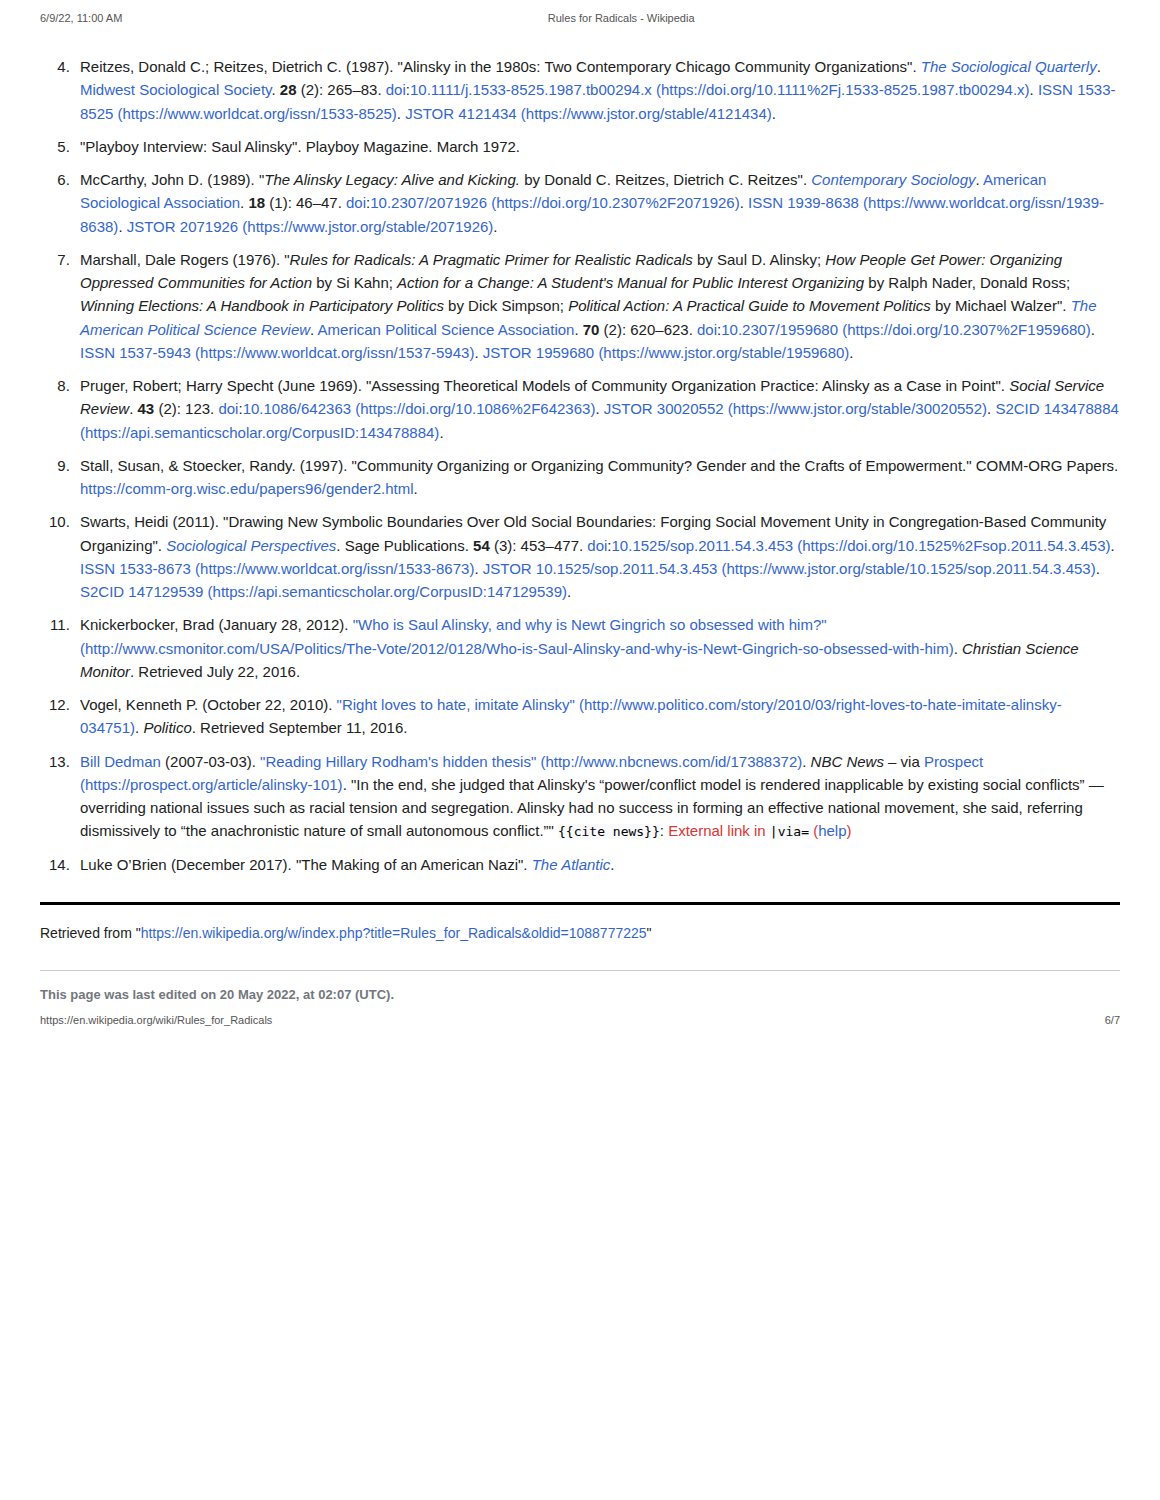6/9/22, 11:00 AM Rules for Radicals - Wikipedia
Reitzes, Donald C.; Reitzes, Dietrich C. (1987). "Alinsky in the 1980s: Two Contemporary Chicago Community Organizations". The Sociological Quarterly. Midwest Sociological Society. 28 (2): 265–83. doi:10.1111/j.1533-8525.1987.tb00294.x (https://doi.org/10.1111%2Fj.1533-8525.1987.tb00294.x). ISSN 1533-8525 (https://www.worldcat.org/issn/1533-8525). JSTOR 4121434 (https://www.jstor.org/stable/4121434).
"Playboy Interview: Saul Alinsky". Playboy Magazine. March 1972.
McCarthy, John D. (1989). "The Alinsky Legacy: Alive and Kicking. by Donald C. Reitzes, Dietrich C. Reitzes". Contemporary Sociology. American Sociological Association. 18 (1): 46–47. doi:10.2307/2071926 (https://doi.org/10.2307%2F2071926). ISSN 1939-8638 (https://www.worldcat.org/issn/1939-8638). JSTOR 2071926 (https://www.jstor.org/stable/2071926).
Marshall, Dale Rogers (1976). "Rules for Radicals: A Pragmatic Primer for Realistic Radicals by Saul D. Alinsky; How People Get Power: Organizing Oppressed Communities for Action by Si Kahn; Action for a Change: A Student's Manual for Public Interest Organizing by Ralph Nader, Donald Ross; Winning Elections: A Handbook in Participatory Politics by Dick Simpson; Political Action: A Practical Guide to Movement Politics by Michael Walzer". The American Political Science Review. American Political Science Association. 70 (2): 620–623. doi:10.2307/1959680 (https://doi.org/10.2307%2F1959680). ISSN 1537-5943 (https://www.worldcat.org/issn/1537-5943). JSTOR 1959680 (https://www.jstor.org/stable/1959680).
Pruger, Robert; Harry Specht (June 1969). "Assessing Theoretical Models of Community Organization Practice: Alinsky as a Case in Point". Social Service Review. 43 (2): 123. doi:10.1086/642363 (https://doi.org/10.1086%2F642363). JSTOR 30020552 (https://www.jstor.org/stable/30020552). S2CID 143478884 (https://api.semanticscholar.org/CorpusID:143478884).
Stall, Susan, & Stoecker, Randy. (1997). "Community Organizing or Organizing Community? Gender and the Crafts of Empowerment." COMM-ORG Papers. https://comm-org.wisc.edu/papers96/gender2.html.
Swarts, Heidi (2011). "Drawing New Symbolic Boundaries Over Old Social Boundaries: Forging Social Movement Unity in Congregation-Based Community Organizing". Sociological Perspectives. Sage Publications. 54 (3): 453–477. doi:10.1525/sop.2011.54.3.453 (https://doi.org/10.1525%2Fsop.2011.54.3.453). ISSN 1533-8673 (https://www.worldcat.org/issn/1533-8673). JSTOR 10.1525/sop.2011.54.3.453 (https://www.jstor.org/stable/10.1525/sop.2011.54.3.453). S2CID 147129539 (https://api.semanticscholar.org/CorpusID:147129539).
Knickerbocker, Brad (January 28, 2012). "Who is Saul Alinsky, and why is Newt Gingrich so obsessed with him?" (http://www.csmonitor.com/USA/Politics/The-Vote/2012/0128/Who-is-Saul-Alinsky-and-why-is-Newt-Gingrich-so-obsessed-with-him). Christian Science Monitor. Retrieved July 22, 2016.
Vogel, Kenneth P. (October 22, 2010). "Right loves to hate, imitate Alinsky" (http://www.politico.com/story/2010/03/right-loves-to-hate-imitate-alinsky-034751). Politico. Retrieved September 11, 2016.
Bill Dedman (2007-03-03). "Reading Hillary Rodham's hidden thesis" (http://www.nbcnews.com/id/17388372). NBC News – via Prospect (https://prospect.org/article/alinsky-101). "In the end, she judged that Alinsky's “power/conflict model is rendered inapplicable by existing social conflicts” — overriding national issues such as racial tension and segregation. Alinsky had no success in forming an effective national movement, she said, referring dismissively to “the anachronistic nature of small autonomous conflict.”" {{cite news}}: External link in |via= (help)
Luke O’Brien (December 2017). "The Making of an American Nazi". The Atlantic.
Retrieved from "https://en.wikipedia.org/w/index.php?title=Rules_for_Radicals&oldid=1088777225"
This page was last edited on 20 May 2022, at 02:07 (UTC).
https://en.wikipedia.org/wiki/Rules_for_Radicals 6/7